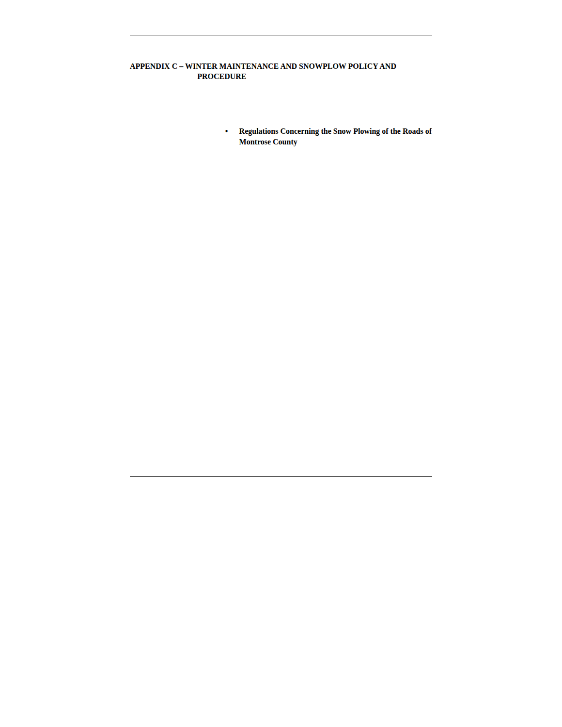APPENDIX C – WINTER MAINTENANCE AND SNOWPLOW POLICY AND PROCEDURE
Regulations Concerning the Snow Plowing of the Roads of Montrose County